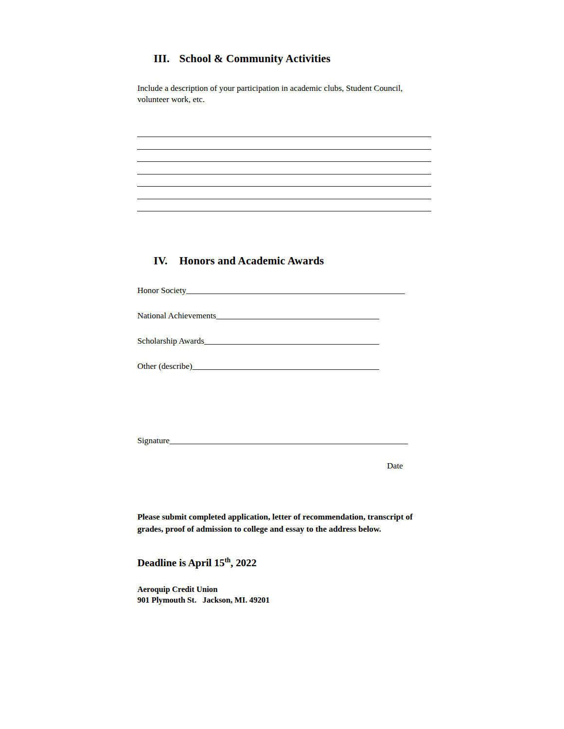III. School & Community Activities
Include a description of your participation in academic clubs, Student Council, volunteer work, etc.
IV. Honors and Academic Awards
Honor Society_______________________________________________________
National Achievements_________________________________________
Scholarship Awards____________________________________________
Other (describe)_______________________________________________
Signature____________________________________________________________
Date
Please submit completed application, letter of recommendation, transcript of grades, proof of admission to college and essay to the address below.
Deadline is April 15th, 2022
Aeroquip Credit Union
901 Plymouth St. Jackson, MI. 49201